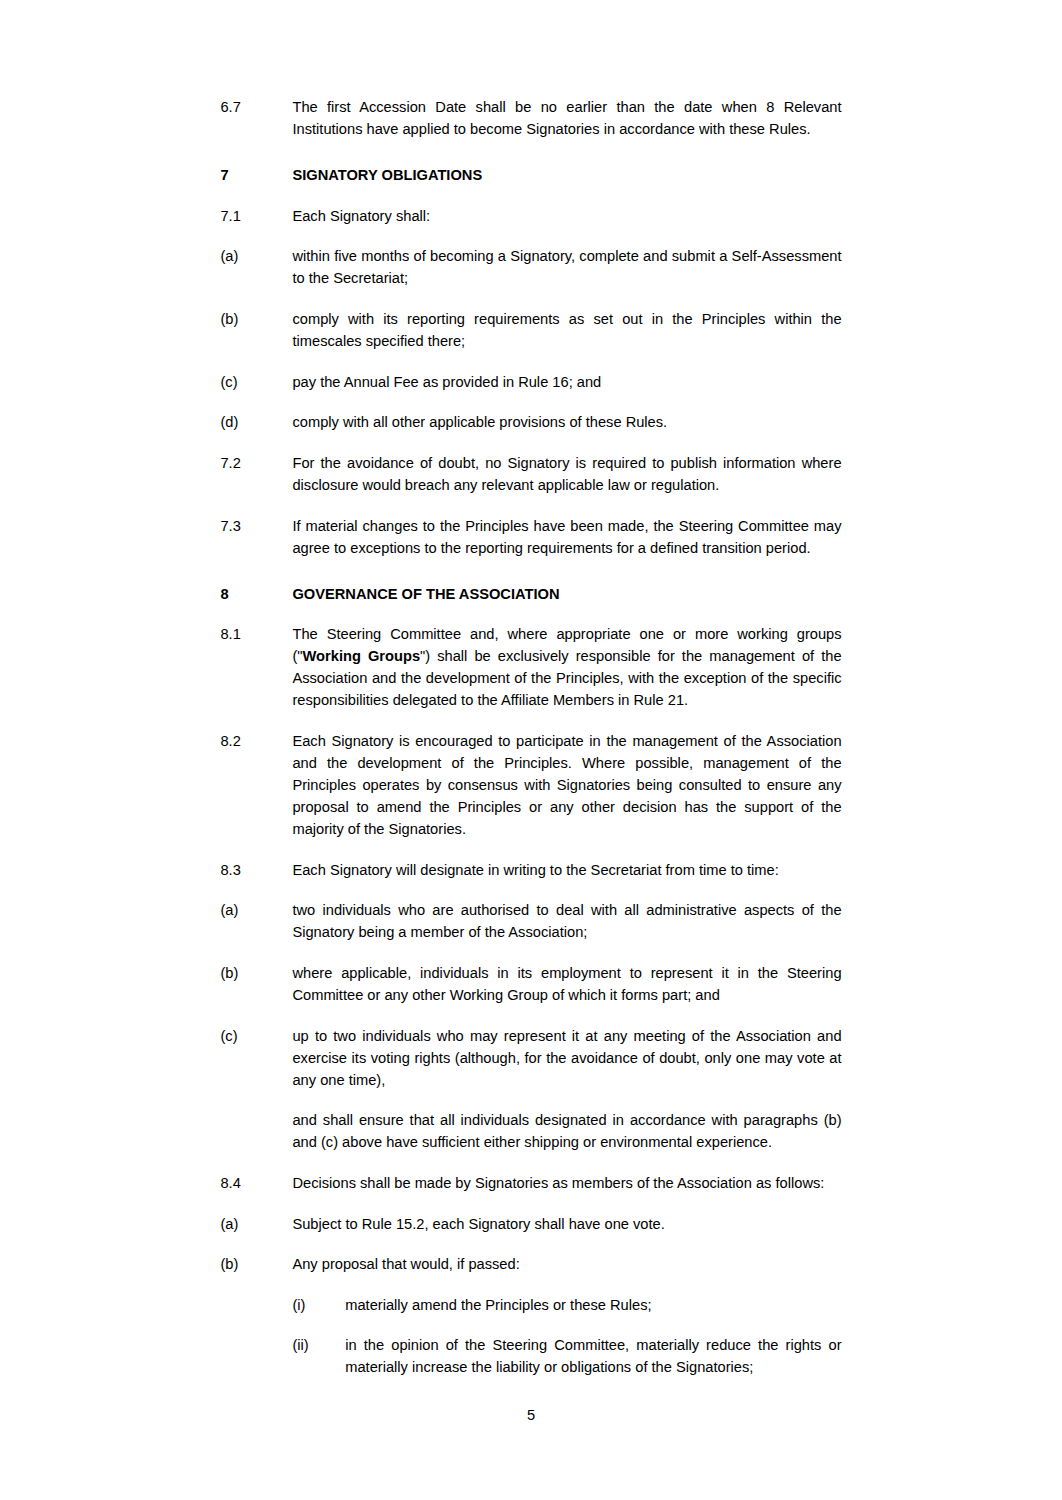6.7
The first Accession Date shall be no earlier than the date when 8 Relevant Institutions have applied to become Signatories in accordance with these Rules.
7
Signatory Obligations
7.1
Each Signatory shall:
(a)
within five months of becoming a Signatory, complete and submit a Self-Assessment to the Secretariat;
(b)
comply with its reporting requirements as set out in the Principles within the timescales specified there;
(c)
pay the Annual Fee as provided in Rule 16; and
(d)
comply with all other applicable provisions of these Rules.
7.2
For the avoidance of doubt, no Signatory is required to publish information where disclosure would breach any relevant applicable law or regulation.
7.3
If material changes to the Principles have been made, the Steering Committee may agree to exceptions to the reporting requirements for a defined transition period.
8
Governance of the Association
8.1
The Steering Committee and, where appropriate one or more working groups ("Working Groups") shall be exclusively responsible for the management of the Association and the development of the Principles, with the exception of the specific responsibilities delegated to the Affiliate Members in Rule 21.
8.2
Each Signatory is encouraged to participate in the management of the Association and the development of the Principles. Where possible, management of the Principles operates by consensus with Signatories being consulted to ensure any proposal to amend the Principles or any other decision has the support of the majority of the Signatories.
8.3
Each Signatory will designate in writing to the Secretariat from time to time:
(a)
two individuals who are authorised to deal with all administrative aspects of the Signatory being a member of the Association;
(b)
where applicable, individuals in its employment to represent it in the Steering Committee or any other Working Group of which it forms part; and
(c)
up to two individuals who may represent it at any meeting of the Association and exercise its voting rights (although, for the avoidance of doubt, only one may vote at any one time),
and shall ensure that all individuals designated in accordance with paragraphs (b) and (c) above have sufficient either shipping or environmental experience.
8.4
Decisions shall be made by Signatories as members of the Association as follows:
(a)
Subject to Rule 15.2, each Signatory shall have one vote.
(b)
Any proposal that would, if passed:
(i)
materially amend the Principles or these Rules;
(ii)
in the opinion of the Steering Committee, materially reduce the rights or materially increase the liability or obligations of the Signatories;
5